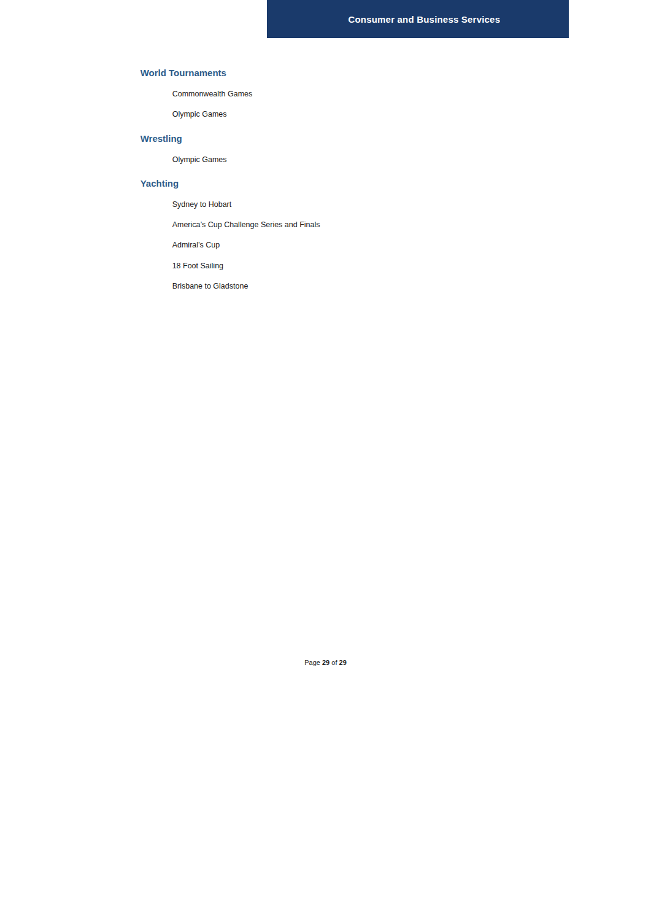Consumer and Business Services
World Tournaments
Commonwealth Games
Olympic Games
Wrestling
Olympic Games
Yachting
Sydney to Hobart
America’s Cup Challenge Series and Finals
Admiral’s Cup
18 Foot Sailing
Brisbane to Gladstone
Page 29 of 29